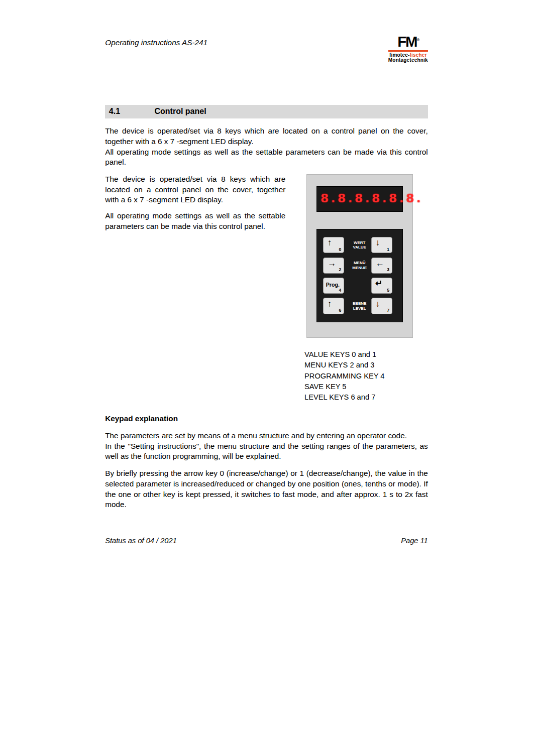Operating instructions AS-241
FM®
fimotec-fischer
Montagetechnik
4.1 Control panel
The device is operated/set via 8 keys which are located on a control panel on the cover, together with a 6 x 7 -segment LED display.
All operating mode settings as well as the settable parameters can be made via this control panel.
The device is operated/set via 8 keys which are located on a control panel on the cover, together with a 6 x 7 -segment LED display.
All operating mode settings as well as the settable parameters can be made via this control panel.
8.8.8.8.8.8.
| ↑ 0 | WERT VALUE | ↓ 1 |
| → 2 | MENÜ MENUE | ← 3 |
| Prog. 4 | | ↵ 5 |
| ↑ 6 | EBENE LEVEL | ↓ 7 |
VALUE KEYS 0 and 1
MENU KEYS 2 and 3
PROGRAMMING KEY 4
SAVE KEY 5
LEVEL KEYS 6 and 7
Keypad explanation
The parameters are set by means of a menu structure and by entering an operator code.
In the "Setting instructions", the menu structure and the setting ranges of the parameters, as well as the function programming, will be explained.
By briefly pressing the arrow key 0 (increase/change) or 1 (decrease/change), the value in the selected parameter is increased/reduced or changed by one position (ones, tenths or mode). If the one or other key is kept pressed, it switches to fast mode, and after approx. 1 s to 2x fast mode.
Status as of 04 / 2021
Page 11